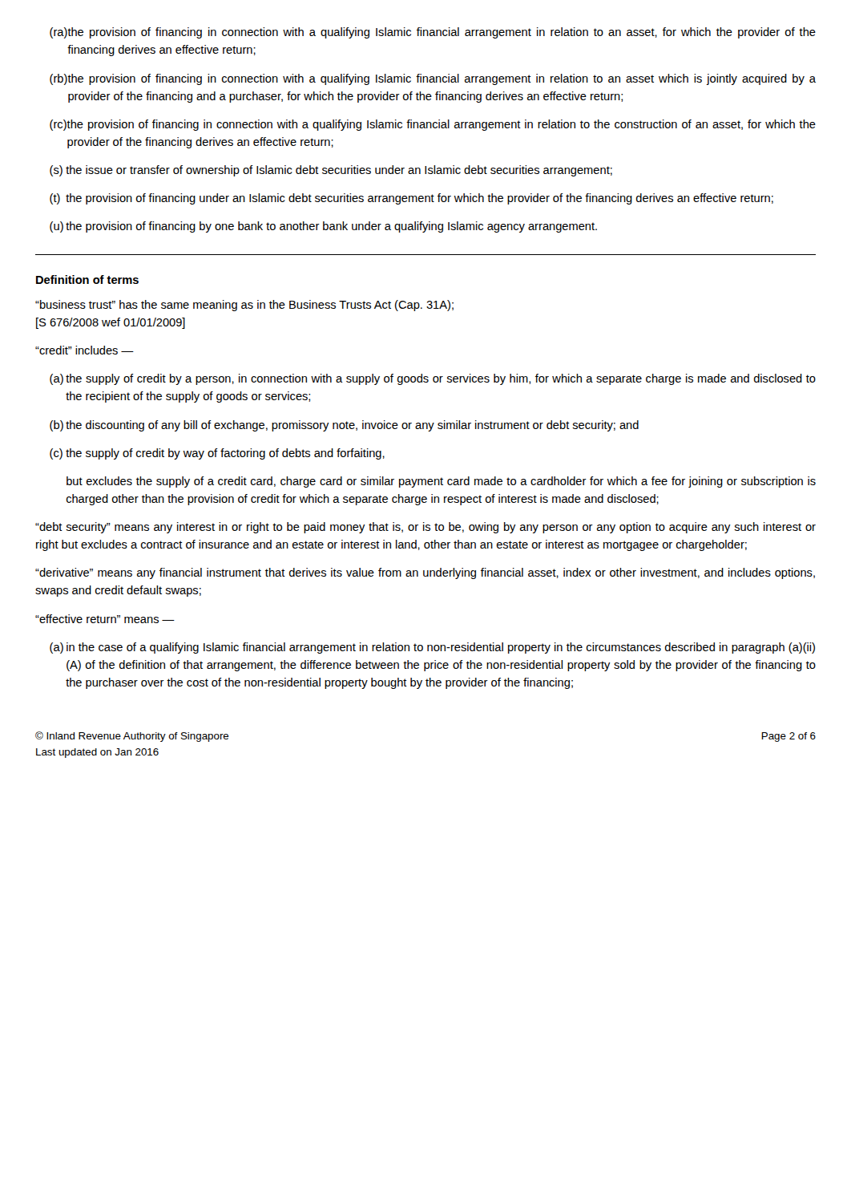(ra) the provision of financing in connection with a qualifying Islamic financial arrangement in relation to an asset, for which the provider of the financing derives an effective return;
(rb) the provision of financing in connection with a qualifying Islamic financial arrangement in relation to an asset which is jointly acquired by a provider of the financing and a purchaser, for which the provider of the financing derives an effective return;
(rc) the provision of financing in connection with a qualifying Islamic financial arrangement in relation to the construction of an asset, for which the provider of the financing derives an effective return;
(s) the issue or transfer of ownership of Islamic debt securities under an Islamic debt securities arrangement;
(t) the provision of financing under an Islamic debt securities arrangement for which the provider of the financing derives an effective return;
(u) the provision of financing by one bank to another bank under a qualifying Islamic agency arrangement.
Definition of terms
“business trust” has the same meaning as in the Business Trusts Act (Cap. 31A);
[S 676/2008 wef 01/01/2009]
“credit” includes —
(a) the supply of credit by a person, in connection with a supply of goods or services by him, for which a separate charge is made and disclosed to the recipient of the supply of goods or services;
(b) the discounting of any bill of exchange, promissory note, invoice or any similar instrument or debt security; and
(c) the supply of credit by way of factoring of debts and forfaiting,
but excludes the supply of a credit card, charge card or similar payment card made to a cardholder for which a fee for joining or subscription is charged other than the provision of credit for which a separate charge in respect of interest is made and disclosed;
“debt security” means any interest in or right to be paid money that is, or is to be, owing by any person or any option to acquire any such interest or right but excludes a contract of insurance and an estate or interest in land, other than an estate or interest as mortgagee or chargeholder;
“derivative” means any financial instrument that derives its value from an underlying financial asset, index or other investment, and includes options, swaps and credit default swaps;
“effective return” means —
(a) in the case of a qualifying Islamic financial arrangement in relation to non-residential property in the circumstances described in paragraph (a)(ii)(A) of the definition of that arrangement, the difference between the price of the non-residential property sold by the provider of the financing to the purchaser over the cost of the non-residential property bought by the provider of the financing;
© Inland Revenue Authority of Singapore
Last updated on Jan 2016
Page 2 of 6